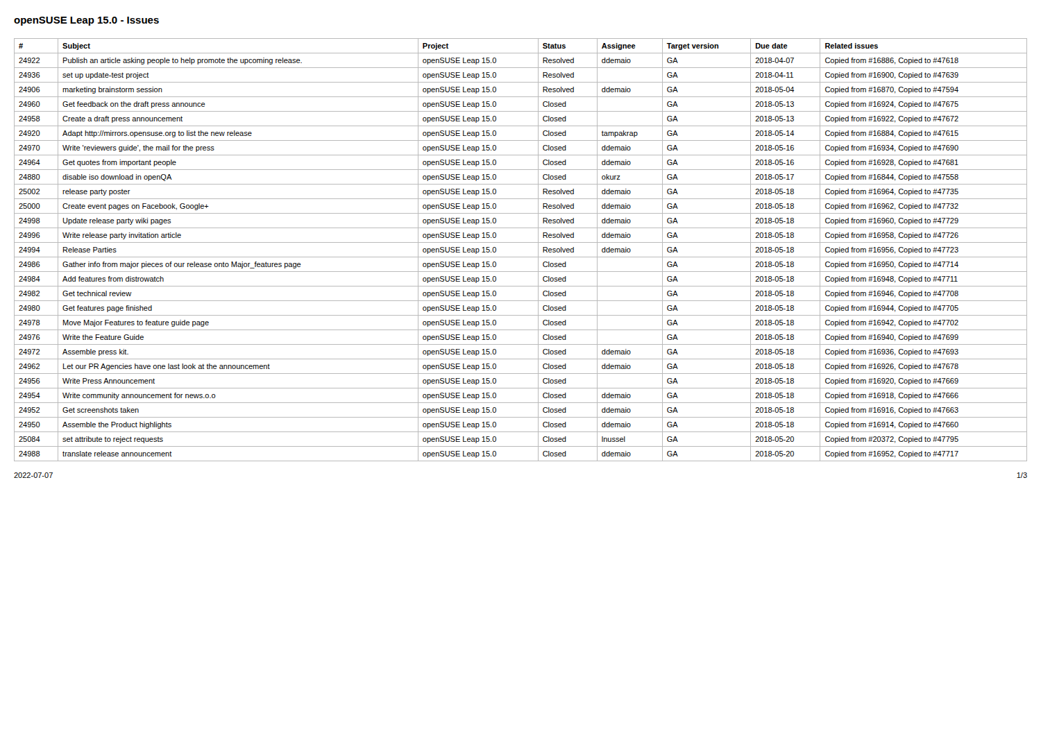openSUSE Leap 15.0 - Issues
| # | Subject | Project | Status | Assignee | Target version | Due date | Related issues |
| --- | --- | --- | --- | --- | --- | --- | --- |
| 24922 | Publish an article asking people to help promote the upcoming release. | openSUSE Leap 15.0 | Resolved | ddemaio | GA | 2018-04-07 | Copied from #16886, Copied to #47618 |
| 24936 | set up update-test project | openSUSE Leap 15.0 | Resolved | | GA | 2018-04-11 | Copied from #16900, Copied to #47639 |
| 24906 | marketing brainstorm session | openSUSE Leap 15.0 | Resolved | ddemaio | GA | 2018-05-04 | Copied from #16870, Copied to #47594 |
| 24960 | Get feedback on the draft press announce | openSUSE Leap 15.0 | Closed | | GA | 2018-05-13 | Copied from #16924, Copied to #47675 |
| 24958 | Create a draft press announcement | openSUSE Leap 15.0 | Closed | | GA | 2018-05-13 | Copied from #16922, Copied to #47672 |
| 24920 | Adapt http://mirrors.opensuse.org to list the new release | openSUSE Leap 15.0 | Closed | tampakrap | GA | 2018-05-14 | Copied from #16884, Copied to #47615 |
| 24970 | Write 'reviewers guide', the mail for the press | openSUSE Leap 15.0 | Closed | ddemaio | GA | 2018-05-16 | Copied from #16934, Copied to #47690 |
| 24964 | Get quotes from important people | openSUSE Leap 15.0 | Closed | ddemaio | GA | 2018-05-16 | Copied from #16928, Copied to #47681 |
| 24880 | disable iso download in openQA | openSUSE Leap 15.0 | Closed | okurz | GA | 2018-05-17 | Copied from #16844, Copied to #47558 |
| 25002 | release party poster | openSUSE Leap 15.0 | Resolved | ddemaio | GA | 2018-05-18 | Copied from #16964, Copied to #47735 |
| 25000 | Create event pages on Facebook, Google+ | openSUSE Leap 15.0 | Resolved | ddemaio | GA | 2018-05-18 | Copied from #16962, Copied to #47732 |
| 24998 | Update release party wiki pages | openSUSE Leap 15.0 | Resolved | ddemaio | GA | 2018-05-18 | Copied from #16960, Copied to #47729 |
| 24996 | Write release party invitation article | openSUSE Leap 15.0 | Resolved | ddemaio | GA | 2018-05-18 | Copied from #16958, Copied to #47726 |
| 24994 | Release Parties | openSUSE Leap 15.0 | Resolved | ddemaio | GA | 2018-05-18 | Copied from #16956, Copied to #47723 |
| 24986 | Gather info from major pieces of our release onto Major_features page | openSUSE Leap 15.0 | Closed | | GA | 2018-05-18 | Copied from #16950, Copied to #47714 |
| 24984 | Add features from distrowatch | openSUSE Leap 15.0 | Closed | | GA | 2018-05-18 | Copied from #16948, Copied to #47711 |
| 24982 | Get technical review | openSUSE Leap 15.0 | Closed | | GA | 2018-05-18 | Copied from #16946, Copied to #47708 |
| 24980 | Get features page finished | openSUSE Leap 15.0 | Closed | | GA | 2018-05-18 | Copied from #16944, Copied to #47705 |
| 24978 | Move Major Features to feature guide page | openSUSE Leap 15.0 | Closed | | GA | 2018-05-18 | Copied from #16942, Copied to #47702 |
| 24976 | Write the Feature Guide | openSUSE Leap 15.0 | Closed | | GA | 2018-05-18 | Copied from #16940, Copied to #47699 |
| 24972 | Assemble press kit. | openSUSE Leap 15.0 | Closed | ddemaio | GA | 2018-05-18 | Copied from #16936, Copied to #47693 |
| 24962 | Let our PR Agencies have one last look at the announcement | openSUSE Leap 15.0 | Closed | ddemaio | GA | 2018-05-18 | Copied from #16926, Copied to #47678 |
| 24956 | Write Press Announcement | openSUSE Leap 15.0 | Closed | | GA | 2018-05-18 | Copied from #16920, Copied to #47669 |
| 24954 | Write community announcement for news.o.o | openSUSE Leap 15.0 | Closed | ddemaio | GA | 2018-05-18 | Copied from #16918, Copied to #47666 |
| 24952 | Get screenshots taken | openSUSE Leap 15.0 | Closed | ddemaio | GA | 2018-05-18 | Copied from #16916, Copied to #47663 |
| 24950 | Assemble the Product highlights | openSUSE Leap 15.0 | Closed | ddemaio | GA | 2018-05-18 | Copied from #16914, Copied to #47660 |
| 25084 | set attribute to reject requests | openSUSE Leap 15.0 | Closed | lnussel | GA | 2018-05-20 | Copied from #20372, Copied to #47795 |
| 24988 | translate release announcement | openSUSE Leap 15.0 | Closed | ddemaio | GA | 2018-05-20 | Copied from #16952, Copied to #47717 |
2022-07-07 1/3